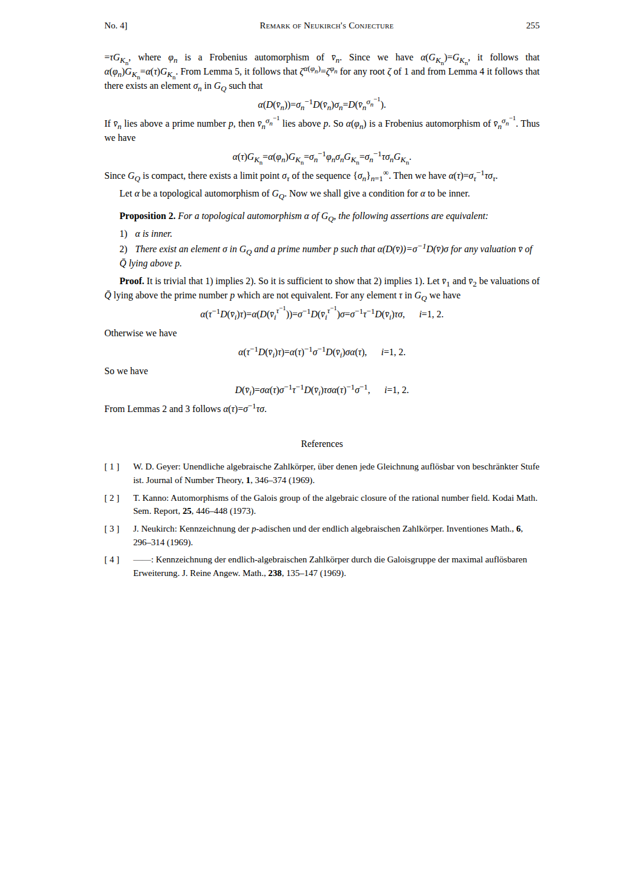No. 4] Remark of Neukirch's Conjecture 255
=τGKn, where φn is a Frobenius automorphism of v̄n. Since we have α(GKn)=GKn, it follows that α(φn)GKn=α(τ)GKn. From Lemma 5, it follows that ζα(φn)=ζφn for any root ζ of 1 and from Lemma 4 it follows that there exists an element σn in GQ such that
α(D(v̄n))=σn−1D(v̄n)σn=D(v̄nσn−1).
If v̄n lies above a prime number p, then v̄nσn−1 lies above p. So α(φn) is a Frobenius automorphism of v̄nσn−1. Thus we have
α(τ)GKn=α(φn)GKn=σn−1φnσnGKn=σn−1τσnGKn.
Since GQ is compact, there exists a limit point στ of the sequence {σn}n=1∞. Then we have α(τ)=στ−1τστ.
Let α be a topological automorphism of GQ. Now we shall give a condition for α to be inner.
Proposition 2. For a topological automorphism α of GQ, the following assertions are equivalent:
1) α is inner.
2) There exist an element σ in GQ and a prime number p such that α(D(v̄))=σ−1D(v̄)σ for any valuation v̄ of Q̄ lying above p.
Proof. It is trivial that 1) implies 2). So it is sufficient to show that 2) implies 1). Let v̄1 and v̄2 be valuations of Q̄ lying above the prime number p which are not equivalent. For any element τ in GQ we have
α(τ−1D(v̄i)τ)=α(D(v̄iτ−1))=σ−1D(v̄iτ−1)σ=σ−1τ−1D(v̄i)τσ, i=1, 2.
Otherwise we have
α(τ−1D(v̄i)τ)=α(τ)−1σ−1D(v̄i)σα(τ), i=1, 2.
So we have
D(v̄i)=σα(τ)σ−1τ−1D(v̄i)τσα(τ)−1σ−1, i=1, 2.
From Lemmas 2 and 3 follows α(τ)=σ−1τσ.
References
[ 1 ] W. D. Geyer: Unendliche algebraische Zahlkörper, über denen jede Gleichnung auflösbar von beschränkter Stufe ist. Journal of Number Theory, 1, 346–374 (1969).
[ 2 ] T. Kanno: Automorphisms of the Galois group of the algebraic closure of the rational number field. Kodai Math. Sem. Report, 25, 446–448 (1973).
[ 3 ] J. Neukirch: Kennzeichnung der p-adischen und der endlich algebraischen Zahlkörper. Inventiones Math., 6, 296–314 (1969).
[ 4 ]——: Kennzeichnung der endlich-algebraischen Zahlkörper durch die Galoisgruppe der maximal auflösbaren Erweiterung. J. Reine Angew. Math., 238, 135–147 (1969).